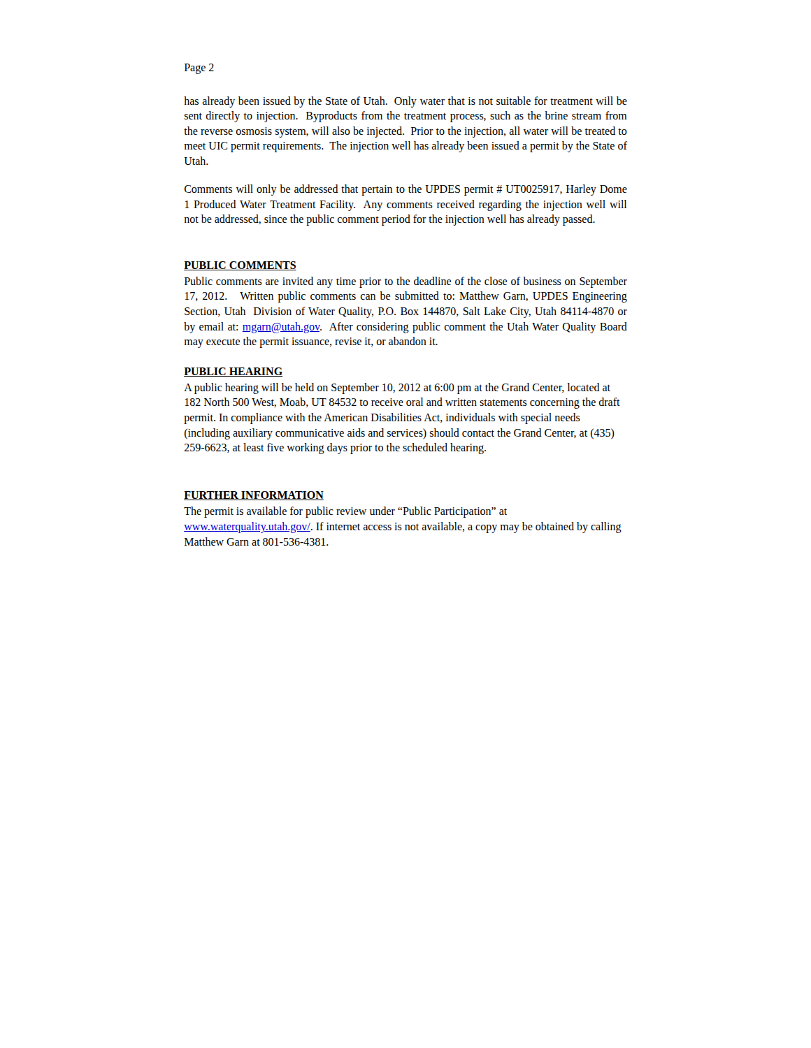Page 2
has already been issued by the State of Utah. Only water that is not suitable for treatment will be sent directly to injection. Byproducts from the treatment process, such as the brine stream from the reverse osmosis system, will also be injected. Prior to the injection, all water will be treated to meet UIC permit requirements. The injection well has already been issued a permit by the State of Utah.
Comments will only be addressed that pertain to the UPDES permit # UT0025917, Harley Dome 1 Produced Water Treatment Facility. Any comments received regarding the injection well will not be addressed, since the public comment period for the injection well has already passed.
Public Comments
Public comments are invited any time prior to the deadline of the close of business on September 17, 2012. Written public comments can be submitted to: Matthew Garn, UPDES Engineering Section, Utah Division of Water Quality, P.O. Box 144870, Salt Lake City, Utah 84114-4870 or by email at: mgarn@utah.gov. After considering public comment the Utah Water Quality Board may execute the permit issuance, revise it, or abandon it.
Public Hearing
A public hearing will be held on September 10, 2012 at 6:00 pm at the Grand Center, located at 182 North 500 West, Moab, UT 84532 to receive oral and written statements concerning the draft permit. In compliance with the American Disabilities Act, individuals with special needs (including auxiliary communicative aids and services) should contact the Grand Center, at (435) 259-6623, at least five working days prior to the scheduled hearing.
Further Information
The permit is available for public review under “Public Participation” at www.waterquality.utah.gov/. If internet access is not available, a copy may be obtained by calling Matthew Garn at 801-536-4381.